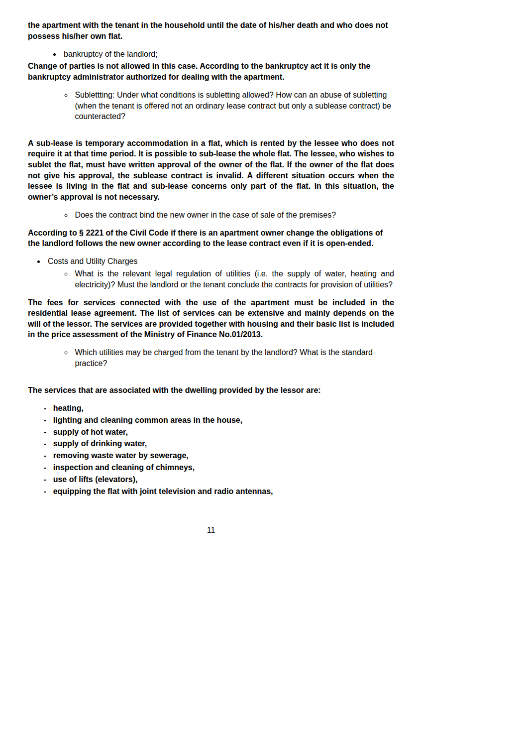the apartment with the tenant in the household until the date of his/her death and who does not possess his/her own flat.
bankruptcy of the landlord;
Change of parties is not allowed in this case. According to the bankruptcy act it is only the bankruptcy administrator authorized for dealing with the apartment.
Sublettting: Under what conditions is subletting allowed? How can an abuse of subletting (when the tenant is offered not an ordinary lease contract but only a sublease contract) be counteracted?
A sub-lease is temporary accommodation in a flat, which is rented by the lessee who does not require it at that time period. It is possible to sub-lease the whole flat. The lessee, who wishes to sublet the flat, must have written approval of the owner of the flat. If the owner of the flat does not give his approval, the sublease contract is invalid. A different situation occurs when the lessee is living in the flat and sub-lease concerns only part of the flat. In this situation, the owner’s approval is not necessary.
Does the contract bind the new owner in the case of sale of the premises?
According to § 2221 of the Civil Code if there is an apartment owner change the obligations of the landlord follows the new owner according to the lease contract even if it is open-ended.
Costs and Utility Charges
What is the relevant legal regulation of utilities (i.e. the supply of water, heating and electricity)? Must the landlord or the tenant conclude the contracts for provision of utilities?
The fees for services connected with the use of the apartment must be included in the residential lease agreement. The list of services can be extensive and mainly depends on the will of the lessor. The services are provided together with housing and their basic list is included in the price assessment of the Ministry of Finance No.01/2013.
Which utilities may be charged from the tenant by the landlord? What is the standard practice?
The services that are associated with the dwelling provided by the lessor are:
heating,
lighting and cleaning common areas in the house,
supply of hot water,
supply of drinking water,
removing waste water by sewerage,
inspection and cleaning of chimneys,
use of lifts (elevators),
equipping the flat with joint television and radio antennas,
11